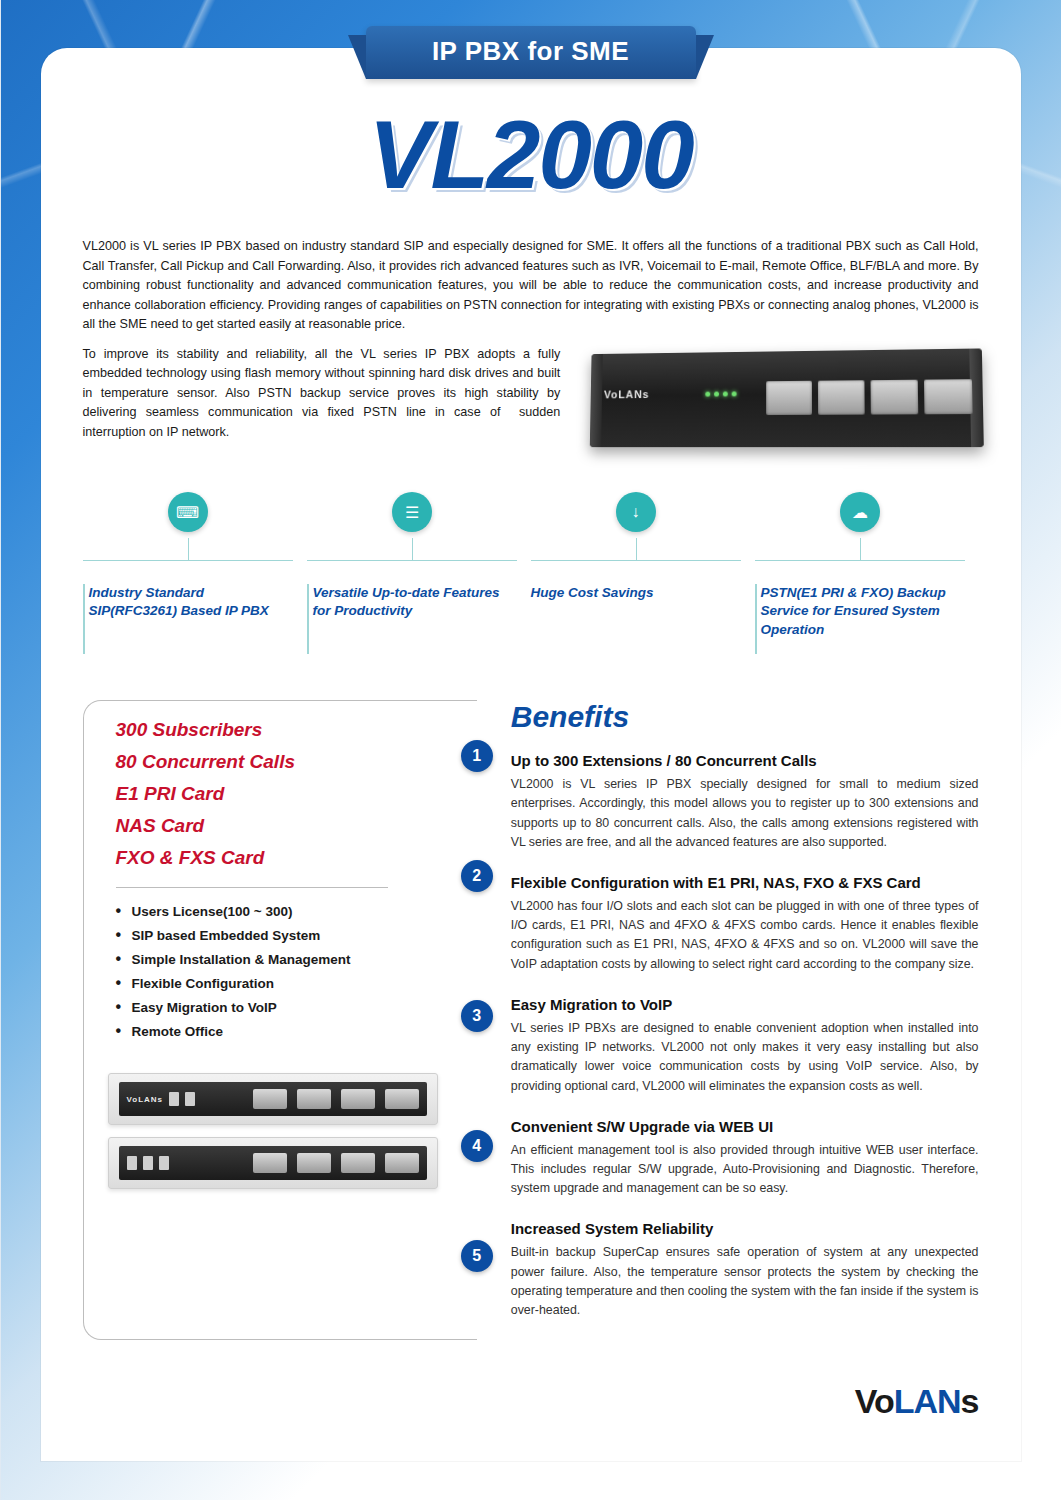IP PBX for SME
VL2000
VL2000 is VL series IP PBX based on industry standard SIP and especially designed for SME. It offers all the functions of a traditional PBX such as Call Hold, Call Transfer, Call Pickup and Call Forwarding. Also, it provides rich advanced features such as IVR, Voicemail to E-mail, Remote Office, BLF/BLA and more. By combining robust functionality and advanced communication features, you will be able to reduce the communication costs, and increase productivity and enhance collaboration efficiency. Providing ranges of capabilities on PSTN connection for integrating with existing PBXs or connecting analog phones, VL2000 is all the SME need to get started easily at reasonable price.
To improve its stability and reliability, all the VL series IP PBX adopts a fully embedded technology using flash memory without spinning hard disk drives and built in temperature sensor. Also PSTN backup service proves its high stability by delivering seamless communication via fixed PSTN line in case of sudden interruption on IP network.
VoLANs
⌨
Industry Standard SIP(RFC3261) Based IP PBX
☰
Versatile Up-to-date Features for Productivity
↓
Huge Cost Savings
☁
PSTN(E1 PRI & FXO) Backup Service for Ensured System Operation
300 Subscribers
80 Concurrent Calls
E1 PRI Card
NAS Card
FXO & FXS Card
Users License(100 ~ 300)
SIP based Embedded System
Simple Installation & Management
Flexible Configuration
Easy Migration to VoIP
Remote Office
VoLANs
1
2
3
4
5
Benefits
Up to 300 Extensions / 80 Concurrent Calls
VL2000 is VL series IP PBX specially designed for small to medium sized enterprises. Accordingly, this model allows you to register up to 300 extensions and supports up to 80 concurrent calls. Also, the calls among extensions registered with VL series are free, and all the advanced features are also supported.
Flexible Configuration with E1 PRI, NAS, FXO & FXS Card
VL2000 has four I/O slots and each slot can be plugged in with one of three types of I/O cards, E1 PRI, NAS and 4FXO & 4FXS combo cards. Hence it enables flexible configuration such as E1 PRI, NAS, 4FXO & 4FXS and so on. VL2000 will save the VoIP adaptation costs by allowing to select right card according to the company size.
Easy Migration to VoIP
VL series IP PBXs are designed to enable convenient adoption when installed into any existing IP networks. VL2000 not only makes it very easy installing but also dramatically lower voice communication costs by using VoIP service. Also, by providing optional card, VL2000 will eliminates the expansion costs as well.
Convenient S/W Upgrade via WEB UI
An efficient management tool is also provided through intuitive WEB user interface. This includes regular S/W upgrade, Auto-Provisioning and Diagnostic. Therefore, system upgrade and management can be so easy.
Increased System Reliability
Built-in backup SuperCap ensures safe operation of system at any unexpected power failure. Also, the temperature sensor protects the system by checking the operating temperature and then cooling the system with the fan inside if the system is over-heated.
Vo LAN s